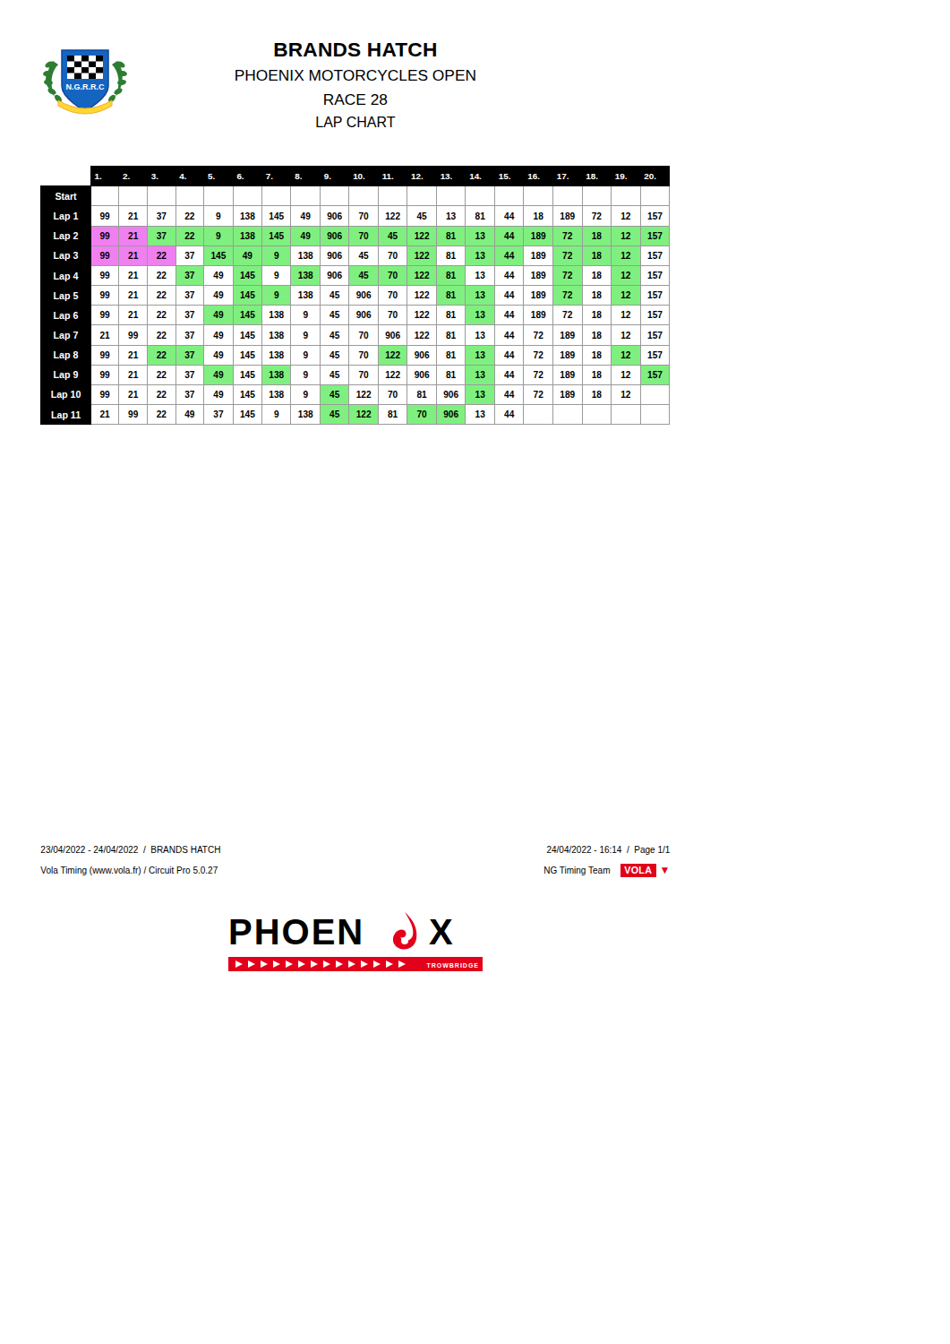N.G.R.R.C
BRANDS HATCH
PHOENIX MOTORCYCLES OPEN
RACE 28
LAP CHART
| | 1. | 2. | 3. | 4. | 5. | 6. | 7. | 8. | 9. | 10. | 11. | 12. | 13. | 14. | 15. | 16. | 17. | 18. | 19. | 20. |
| --- | --- | --- | --- | --- | --- | --- | --- | --- | --- | --- | --- | --- | --- | --- | --- | --- | --- | --- | --- | --- |
| Start | | | | | | | | | | | | | | | | | | | | |
| Lap 1 | 99 | 21 | 37 | 22 | 9 | 138 | 145 | 49 | 906 | 70 | 122 | 45 | 13 | 81 | 44 | 18 | 189 | 72 | 12 | 157 |
| Lap 2 | 99 | 21 | 37 | 22 | 9 | 138 | 145 | 49 | 906 | 70 | 45 | 122 | 81 | 13 | 44 | 189 | 72 | 18 | 12 | 157 |
| Lap 3 | 99 | 21 | 22 | 37 | 145 | 49 | 9 | 138 | 906 | 45 | 70 | 122 | 81 | 13 | 44 | 189 | 72 | 18 | 12 | 157 |
| Lap 4 | 99 | 21 | 22 | 37 | 49 | 145 | 9 | 138 | 906 | 45 | 70 | 122 | 81 | 13 | 44 | 189 | 72 | 18 | 12 | 157 |
| Lap 5 | 99 | 21 | 22 | 37 | 49 | 145 | 9 | 138 | 45 | 906 | 70 | 122 | 81 | 13 | 44 | 189 | 72 | 18 | 12 | 157 |
| Lap 6 | 99 | 21 | 22 | 37 | 49 | 145 | 138 | 9 | 45 | 906 | 70 | 122 | 81 | 13 | 44 | 189 | 72 | 18 | 12 | 157 |
| Lap 7 | 21 | 99 | 22 | 37 | 49 | 145 | 138 | 9 | 45 | 70 | 906 | 122 | 81 | 13 | 44 | 72 | 189 | 18 | 12 | 157 |
| Lap 8 | 99 | 21 | 22 | 37 | 49 | 145 | 138 | 9 | 45 | 70 | 122 | 906 | 81 | 13 | 44 | 72 | 189 | 18 | 12 | 157 |
| Lap 9 | 99 | 21 | 22 | 37 | 49 | 145 | 138 | 9 | 45 | 70 | 122 | 906 | 81 | 13 | 44 | 72 | 189 | 18 | 12 | 157 |
| Lap 10 | 99 | 21 | 22 | 37 | 49 | 145 | 138 | 9 | 45 | 122 | 70 | 81 | 906 | 13 | 44 | 72 | 189 | 18 | 12 | |
| Lap 11 | 21 | 99 | 22 | 49 | 37 | 145 | 9 | 138 | 45 | 122 | 81 | 70 | 906 | 13 | 44 | | | | | |
23/04/2022 - 24/04/2022 / BRANDS HATCH 24/04/2022 - 16:14 / Page 1/1
Vola Timing (www.vola.fr) / Circuit Pro 5.0.27 NG Timing Team VOLA▼
PHOEN X TROWBRIDGE